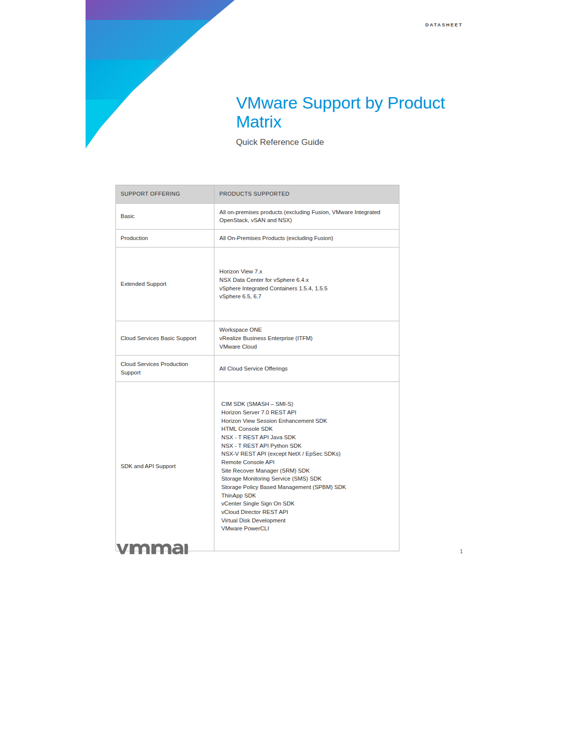DATASHEET
VMware Support by Product
Matrix
Quick Reference Guide
| SUPPORT OFFERING | PRODUCTS SUPPORTED |
| --- | --- |
| Basic | All on-premises products (excluding Fusion, VMware Integrated OpenStack, vSAN and NSX) |
| Production | All On-Premises Products (excluding Fusion) |
| Extended Support | Horizon View 7.x NSX Data Center for vSphere 6.4.x vSphere Integrated Containers 1.5.4, 1.5.5 vSphere 6.5, 6.7 |
| Cloud Services Basic Support | Workspace ONE vRealize Business Enterprise (ITFM) VMware Cloud |
| Cloud Services Production Support | All Cloud Service Offerings |
| SDK and API Support | CIM SDK (SMASH – SMI-S) Horizon Server 7.0 REST API Horizon View Session Enhancement SDK HTML Console SDK NSX - T REST API Java SDK NSX - T REST API Python SDK NSX-V REST API (except NetX / EpSec SDKs) Remote Console API Site Recover Manager (SRM) SDK Storage Monitoring Service (SMS) SDK Storage Policy Based Management (SPBM) SDK ThinApp SDK vCenter Single Sign On SDK vCloud Director REST API Virtual Disk Development VMware PowerCLI |
R
1